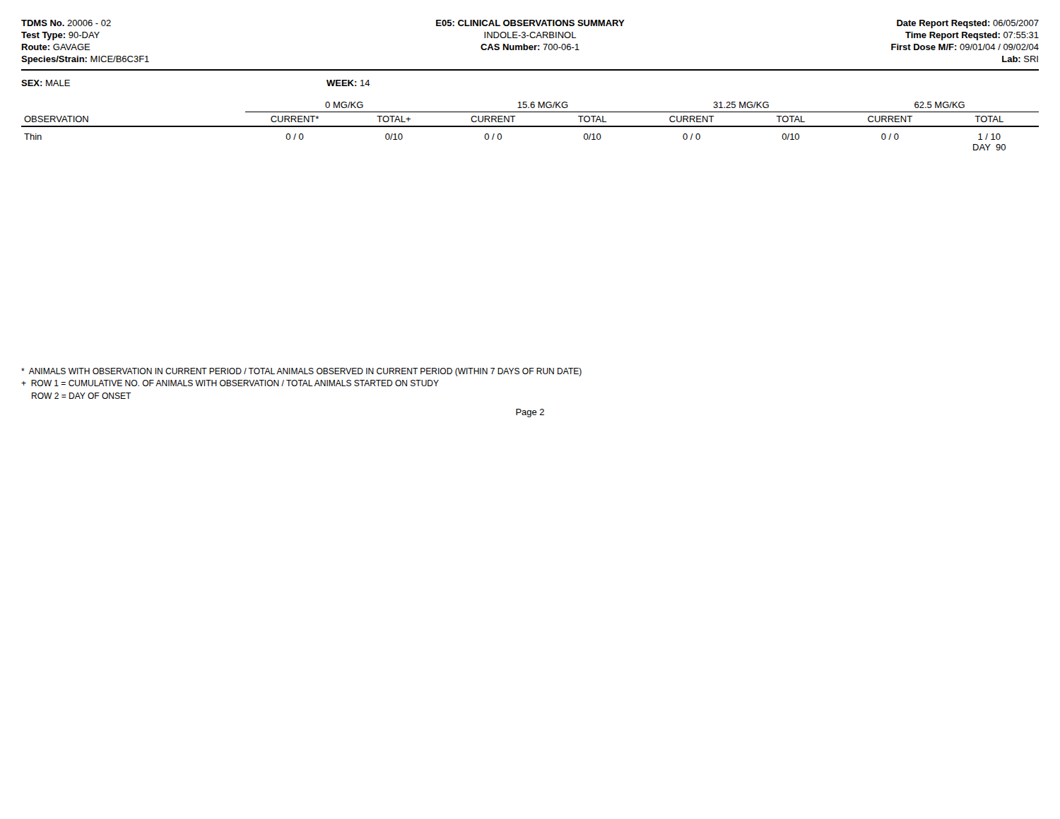| TDMS No. 20006 - 02 | E05: CLINICAL OBSERVATIONS SUMMARY | Date Report Reqsted: 06/05/2007 |
| Test Type: 90-DAY | INDOLE-3-CARBINOL | Time Report Reqsted: 07:55:31 |
| Route: GAVAGE | CAS Number: 700-06-1 | First Dose M/F: 09/01/04 / 09/02/04 |
| Species/Strain: MICE/B6C3F1 | | Lab: SRI |
| SEX: MALE | WEEK: 14 |
| | 0 MG/KG | 15.6 MG/KG | 31.25 MG/KG | 62.5 MG/KG |
| OBSERVATION | CURRENT* | TOTAL+ | CURRENT | TOTAL | CURRENT | TOTAL | CURRENT | TOTAL |
| Thin | 0 / 0 | 0/10 | 0 / 0 | 0/10 | 0 / 0 | 0/10 | 0 / 0 | 1 / 10 DAY 90 |
* ANIMALS WITH OBSERVATION IN CURRENT PERIOD / TOTAL ANIMALS OBSERVED IN CURRENT PERIOD (WITHIN 7 DAYS OF RUN DATE)
+ ROW 1 = CUMULATIVE NO. OF ANIMALS WITH OBSERVATION / TOTAL ANIMALS STARTED ON STUDY
ROW 2 = DAY OF ONSET
Page 2